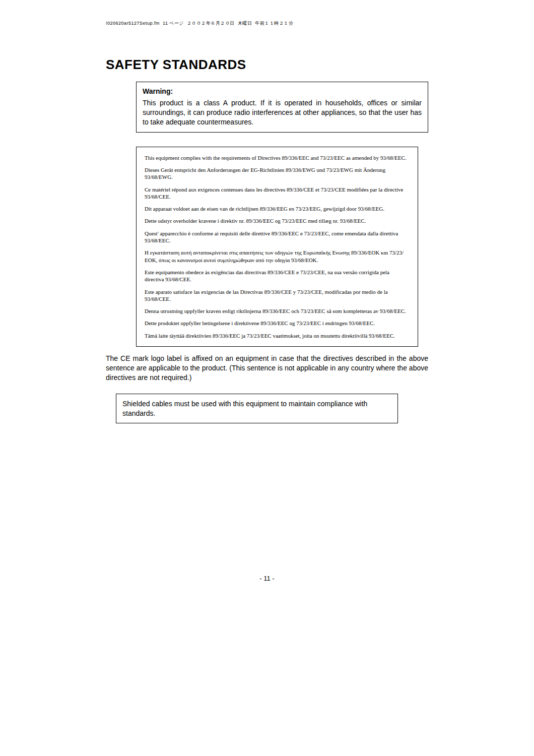!020620ar5127Setup.fm 11 ページ ２００２年６月２０日 木曜日 午前１１時２１分
SAFETY STANDARDS
Warning:
This product is a class A product. If it is operated in households, offices or similar surroundings, it can produce radio interferences at other appliances, so that the user has to take adequate countermeasures.
This equipment complies with the requirements of Directives 89/336/EEC and 73/23/EEC as amended by 93/68/EEC.
Dieses Gerät entspricht den Anforderungen der EG-Richtlinien 89/336/EWG und 73/23/EWG mit Änderung 93/68/EWG.
Ce matériel répond aux exigences contenues dans les directives 89/336/CEE et 73/23/CEE modifiées par la directive 93/68/CEE.
Dit apparaat voldoet aan de eisen van de richtlijnen 89/336/EEG en 73/23/EEG, gewijzigd door 93/68/EEG.
Dette udstyr overholder kravene i direktiv nr. 89/336/EEC og 73/23/EEC med tillæg nr. 93/68/EEC.
Quest' apparecchio è conforme ai requisiti delle direttive 89/336/EEC e 73/23/EEC, come emendata dalla direttiva 93/68/EEC.
Η εγκατάσταση αυτή ανταποκρίνεται στις απαιτήσεις των οδηγιών της Ευρωπαϊκής Ενωσης 89/336/ΕΟΚ και 73/23/ΕΟΚ, όπως οι κανονισμοί αυτοί συμπληρώθηκαν από την οδηγία 93/68/ΕΟΚ.
Este equipamento obedece às exigências das directivas 89/336/CEE e 73/23/CEE, na sua versão corrigida pela directiva 93/68/CEE.
Este aparato satisface las exigencias de las Directivas 89/336/CEE y 73/23/CEE, modificadas por medio de la 93/68/CEE.
Denna utrustning uppfyller kraven enligt riktlinjerna 89/336/EEC och 73/23/EEC så som kompletteras av 93/68/EEC.
Dette produktet oppfyller betingelsene i direktivene 89/336/EEC og 73/23/EEC i endringen 93/68/EEC.
Tämä laite täyttää direktiivien 89/336/EEC ja 73/23/EEC vaatimukset, joita on muutettu direktiivillä 93/68/EEC.
The CE mark logo label is affixed on an equipment in case that the directives described in the above sentence are applicable to the product. (This sentence is not applicable in any country where the above directives are not required.)
Shielded cables must be used with this equipment to maintain compliance with standards.
- 11 -